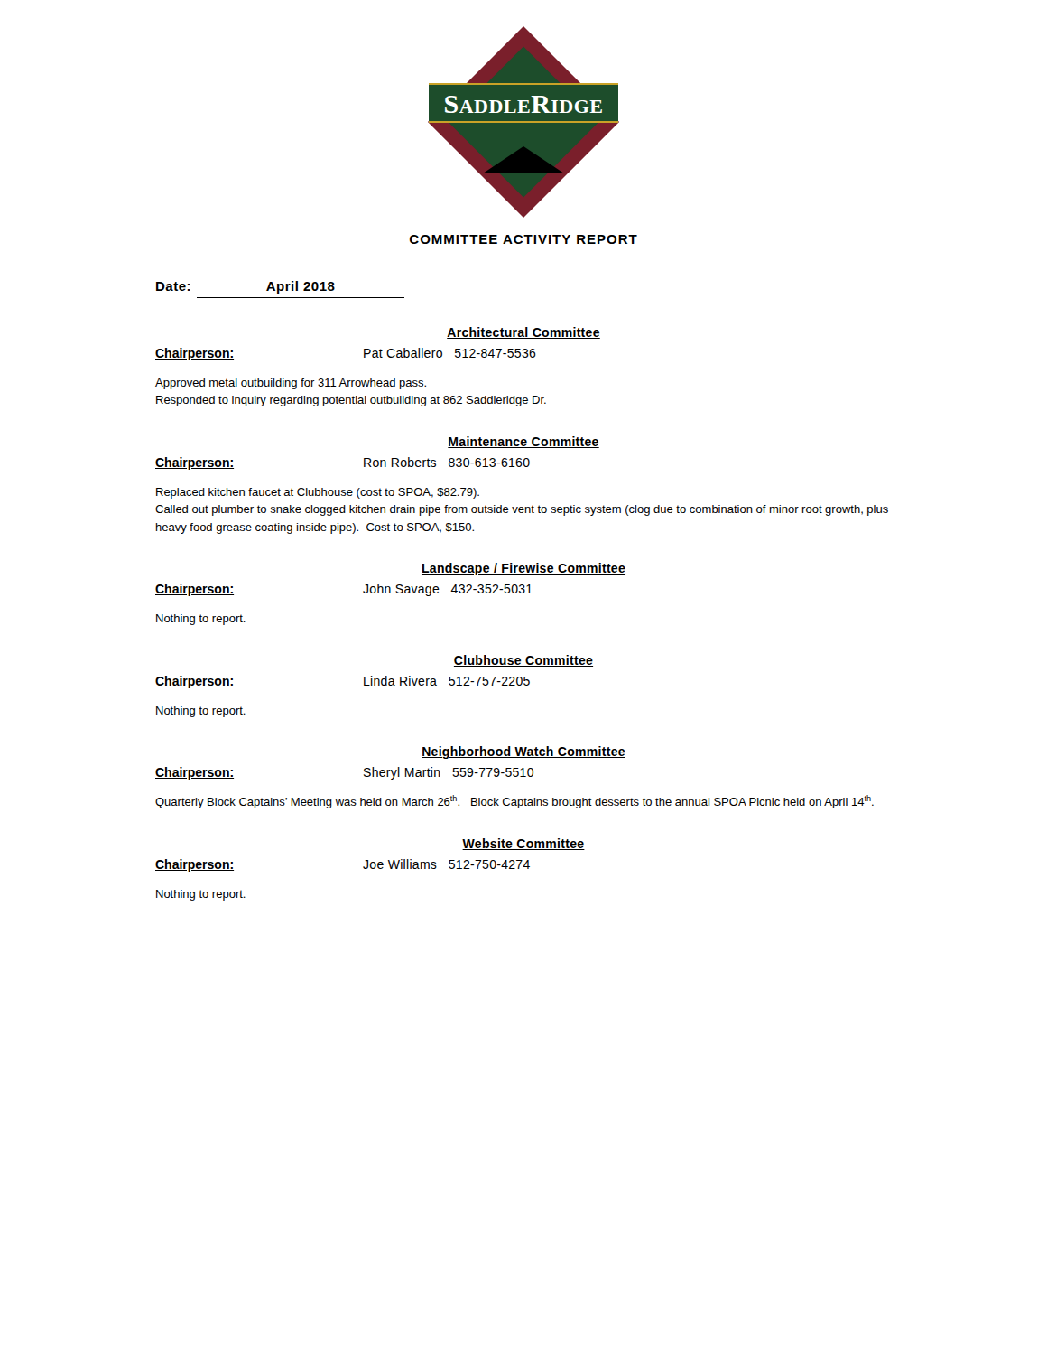SADDLERIDGE
COMMITTEE ACTIVITY REPORT
Date: April 2018
Architectural Committee
Chairperson: Pat Caballero 512-847-5536
Approved metal outbuilding for 311 Arrowhead pass.
Responded to inquiry regarding potential outbuilding at 862 Saddleridge Dr.
Maintenance Committee
Chairperson: Ron Roberts 830-613-6160
Replaced kitchen faucet at Clubhouse (cost to SPOA, $82.79).
Called out plumber to snake clogged kitchen drain pipe from outside vent to septic system (clog due to combination of minor root growth, plus heavy food grease coating inside pipe). Cost to SPOA, $150.
Landscape / Firewise Committee
Chairperson: John Savage 432-352-5031
Nothing to report.
Clubhouse Committee
Chairperson: Linda Rivera 512-757-2205
Nothing to report.
Neighborhood Watch Committee
Chairperson: Sheryl Martin 559-779-5510
Quarterly Block Captains’ Meeting was held on March 26th. Block Captains brought desserts to the annual SPOA Picnic held on April 14th.
Website Committee
Chairperson: Joe Williams 512-750-4274
Nothing to report.